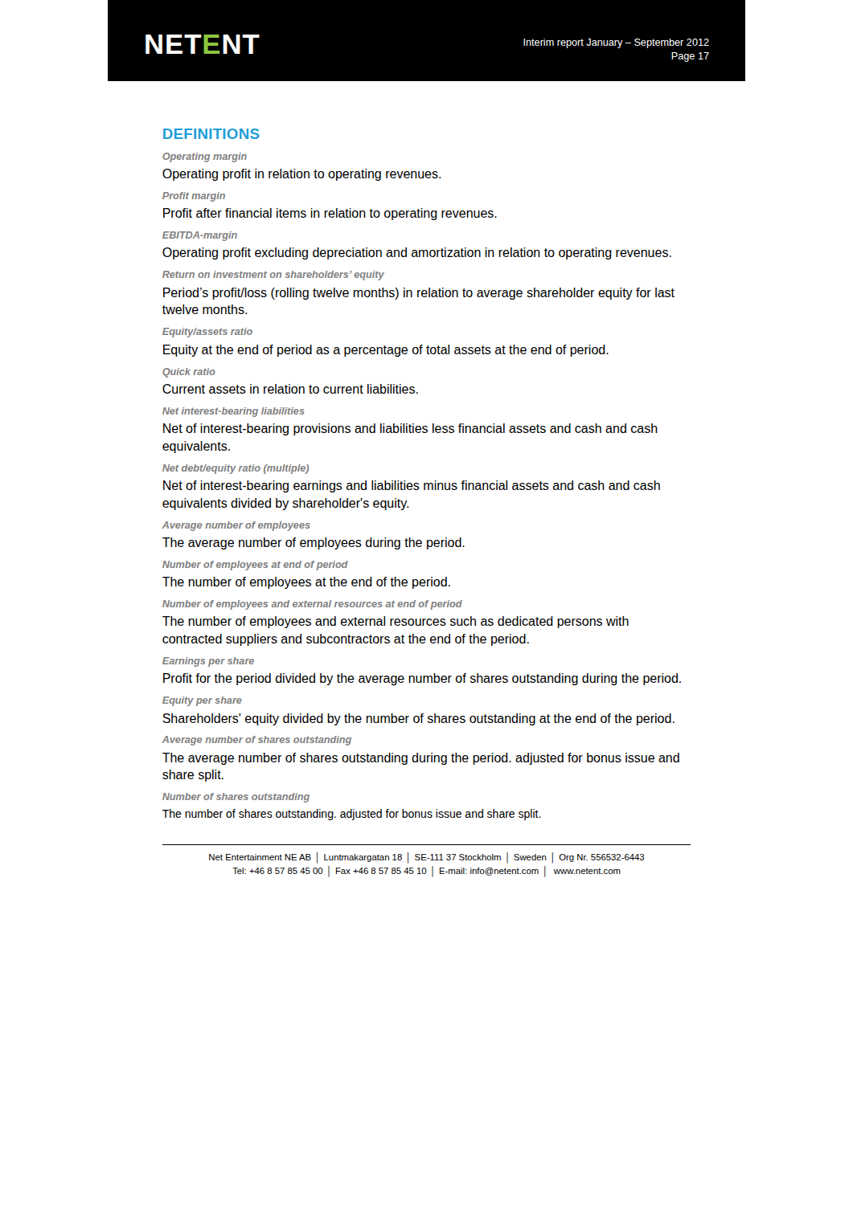NET ENT
Interim report January – September 2012
Page 17
DEFINITIONS
Operating margin
Operating profit in relation to operating revenues.
Profit margin
Profit after financial items in relation to operating revenues.
EBITDA-margin
Operating profit excluding depreciation and amortization in relation to operating revenues.
Return on investment on shareholders’ equity
Period’s profit/loss (rolling twelve months) in relation to average shareholder equity for last twelve months.
Equity/assets ratio
Equity at the end of period as a percentage of total assets at the end of period.
Quick ratio
Current assets in relation to current liabilities.
Net interest-bearing liabilities
Net of interest-bearing provisions and liabilities less financial assets and cash and cash equivalents.
Net debt/equity ratio (multiple)
Net of interest-bearing earnings and liabilities minus financial assets and cash and cash equivalents divided by shareholder's equity.
Average number of employees
The average number of employees during the period.
Number of employees at end of period
The number of employees at the end of the period.
Number of employees and external resources at end of period
The number of employees and external resources such as dedicated persons with contracted suppliers and subcontractors at the end of the period.
Earnings per share
Profit for the period divided by the average number of shares outstanding during the period.
Equity per share
Shareholders' equity divided by the number of shares outstanding at the end of the period.
Average number of shares outstanding
The average number of shares outstanding during the period. adjusted for bonus issue and share split.
Number of shares outstanding
The number of shares outstanding. adjusted for bonus issue and share split.
Net Entertainment NE AB │ Luntmakargatan 18 │ SE-111 37 Stockholm │ Sweden │ Org Nr. 556532-6443
Tel: +46 8 57 85 45 00 │ Fax +46 8 57 85 45 10 │ E-mail: info@netent.com │ www.netent.com